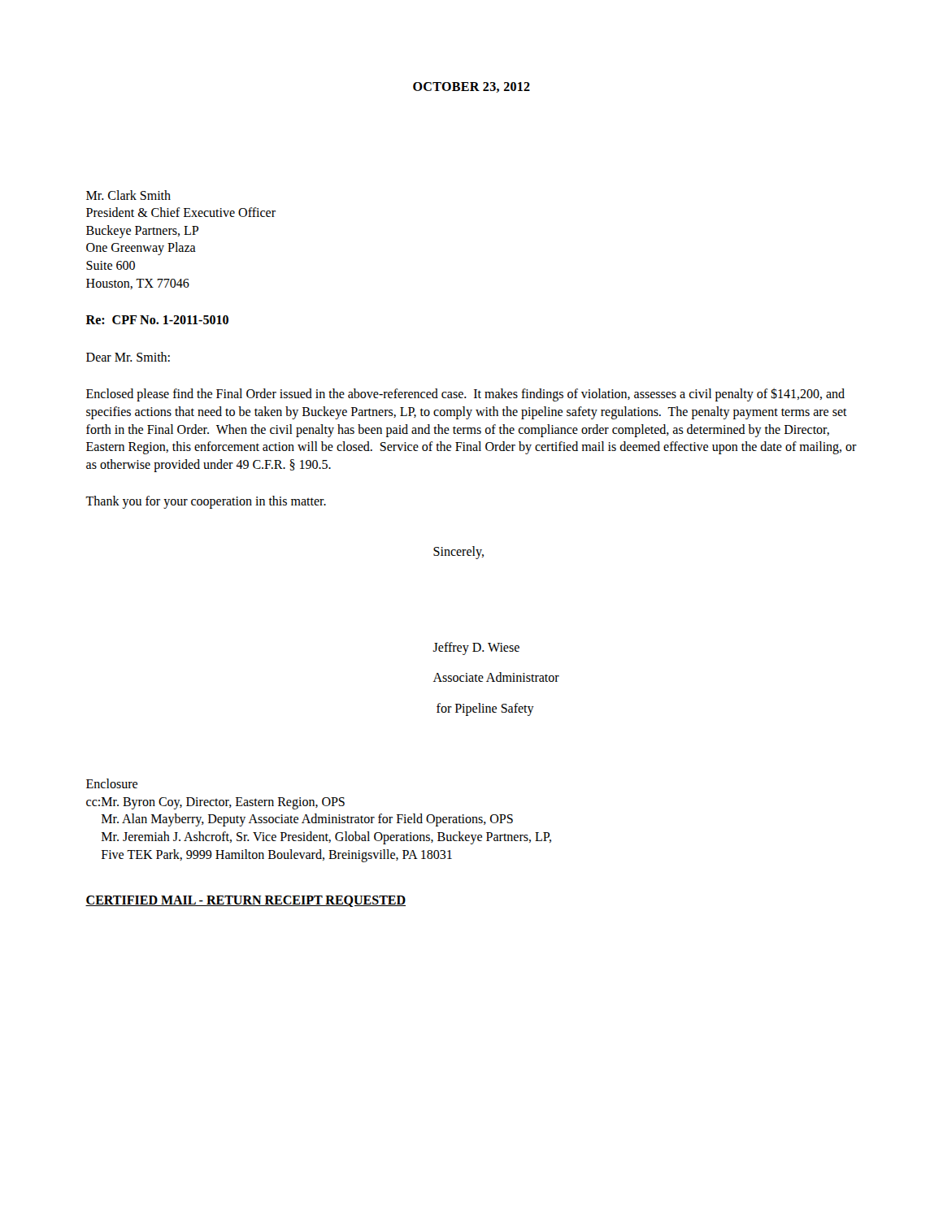OCTOBER 23, 2012
Mr. Clark Smith
President & Chief Executive Officer
Buckeye Partners, LP
One Greenway Plaza
Suite 600
Houston, TX 77046
Re: CPF No. 1-2011-5010
Dear Mr. Smith:
Enclosed please find the Final Order issued in the above-referenced case. It makes findings of violation, assesses a civil penalty of $141,200, and specifies actions that need to be taken by Buckeye Partners, LP, to comply with the pipeline safety regulations. The penalty payment terms are set forth in the Final Order. When the civil penalty has been paid and the terms of the compliance order completed, as determined by the Director, Eastern Region, this enforcement action will be closed. Service of the Final Order by certified mail is deemed effective upon the date of mailing, or as otherwise provided under 49 C.F.R. § 190.5.
Thank you for your cooperation in this matter.
Sincerely,
Jeffrey D. Wiese
Associate Administrator
for Pipeline Safety
Enclosure
| cc: | Mr. Byron Coy, Director, Eastern Region, OPS |
| | Mr. Alan Mayberry, Deputy Associate Administrator for Field Operations, OPS |
| | Mr. Jeremiah J. Ashcroft, Sr. Vice President, Global Operations, Buckeye Partners, LP, |
| | Five TEK Park, 9999 Hamilton Boulevard, Breinigsville, PA 18031 |
CERTIFIED MAIL - RETURN RECEIPT REQUESTED